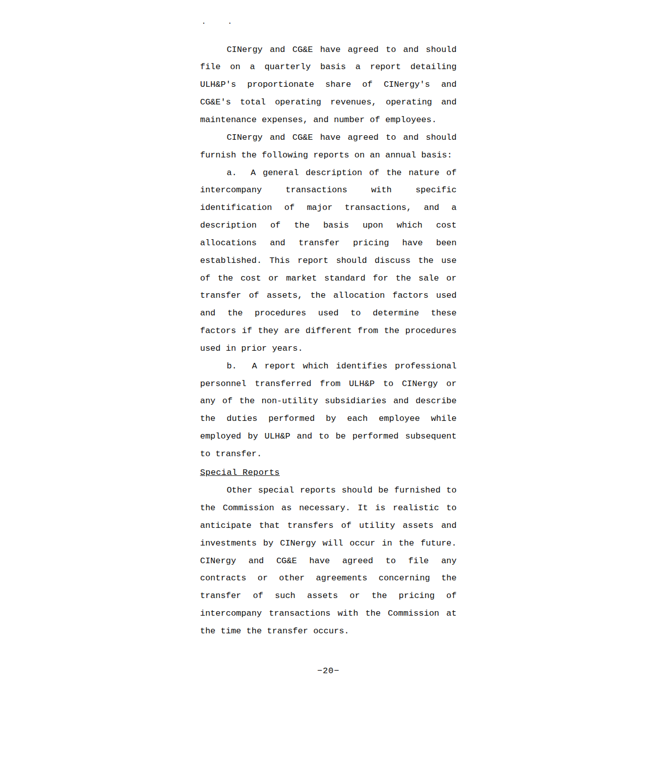. .
CINergy and CG&E have agreed to and should file on a quarterly basis a report detailing ULH&P's proportionate share of CINergy's and CG&E's total operating revenues, operating and maintenance expenses, and number of employees.
CINergy and CG&E have agreed to and should furnish the following reports on an annual basis:
a. A general description of the nature of intercompany transactions with specific identification of major transactions, and a description of the basis upon which cost allocations and transfer pricing have been established. This report should discuss the use of the cost or market standard for the sale or transfer of assets, the allocation factors used and the procedures used to determine these factors if they are different from the procedures used in prior years.
b. A report which identifies professional personnel transferred from ULH&P to CINergy or any of the non-utility subsidiaries and describe the duties performed by each employee while employed by ULH&P and to be performed subsequent to transfer.
Special Reports
Other special reports should be furnished to the Commission as necessary. It is realistic to anticipate that transfers of utility assets and investments by CINergy will occur in the future. CINergy and CG&E have agreed to file any contracts or other agreements concerning the transfer of such assets or the pricing of intercompany transactions with the Commission at the time the transfer occurs.
−20−